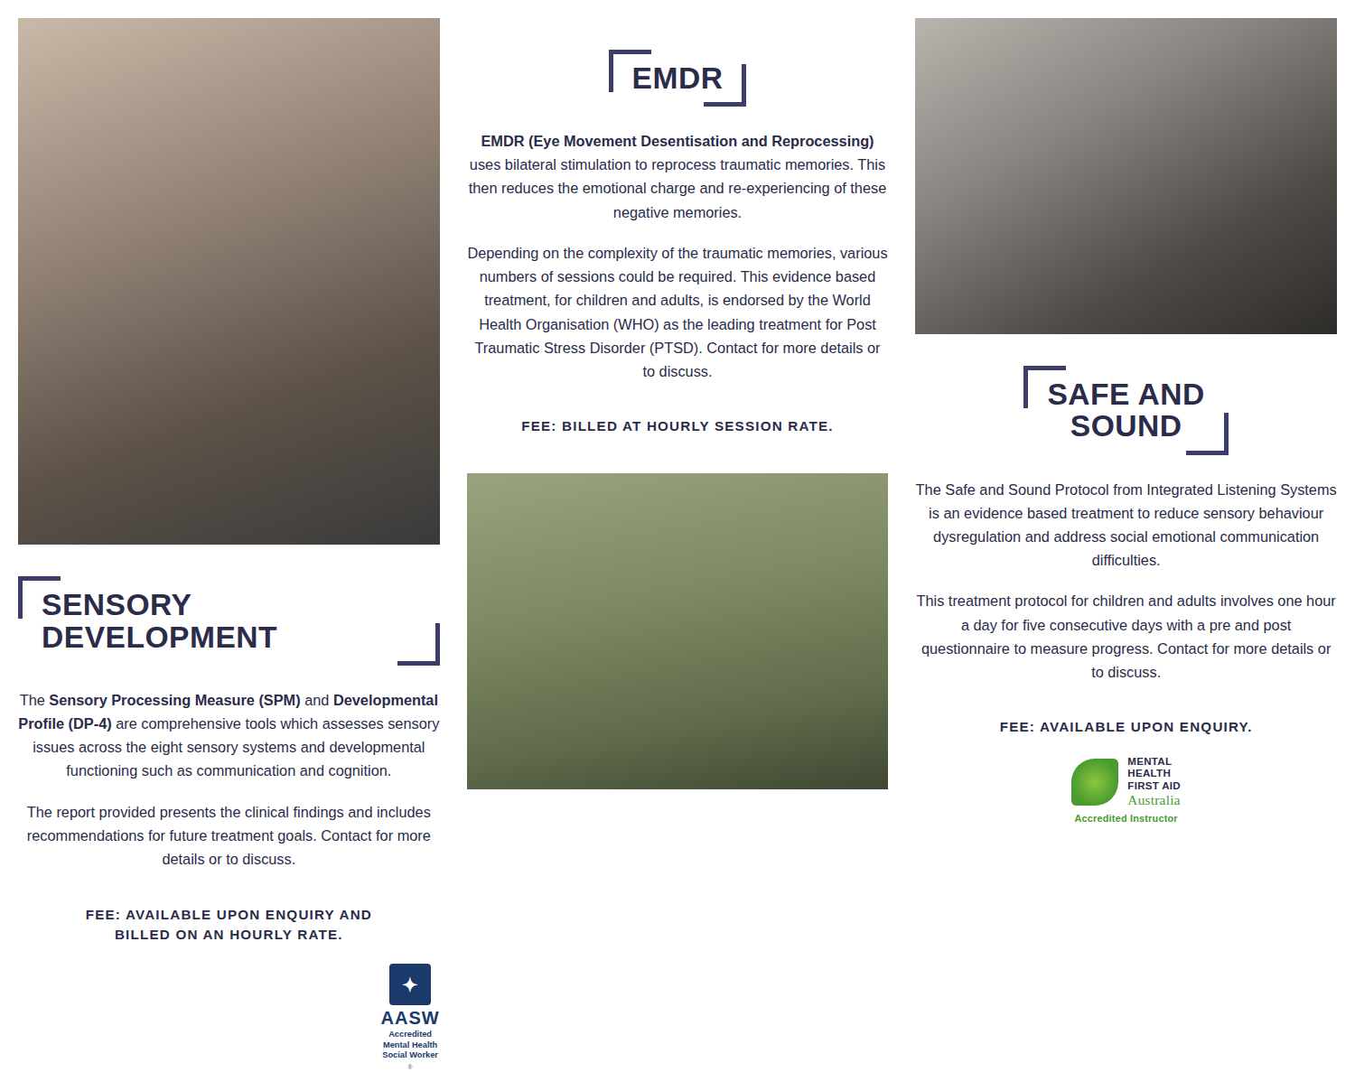Sensory
Development
The Sensory Processing Measure (SPM) and Developmental Profile (DP-4) are comprehensive tools which assesses sensory issues across the eight sensory systems and developmental functioning such as communication and cognition.
The report provided presents the clinical findings and includes recommendations for future treatment goals. Contact for more details or to discuss.
Fee: Available upon enquiry and
billed on an hourly rate.
✦
AASW
Accredited
Mental Health
Social Worker
®
EMDR
EMDR (Eye Movement Desentisation and Reprocessing) uses bilateral stimulation to reprocess traumatic memories. This then reduces the emotional charge and re-experiencing of these negative memories.
Depending on the complexity of the traumatic memories, various numbers of sessions could be required. This evidence based treatment, for children and adults, is endorsed by the World Health Organisation (WHO) as the leading treatment for Post Traumatic Stress Disorder (PTSD). Contact for more details or to discuss.
Fee: Billed at hourly session rate.
Safe and
Sound
The Safe and Sound Protocol from Integrated Listening Systems is an evidence based treatment to reduce sensory behaviour dysregulation and address social emotional communication difficulties.
This treatment protocol for children and adults involves one hour a day for five consecutive days with a pre and post questionnaire to measure progress. Contact for more details or to discuss.
Fee: Available upon enquiry.
MENTAL
HEALTH
FIRST AID Australia
Accredited Instructor